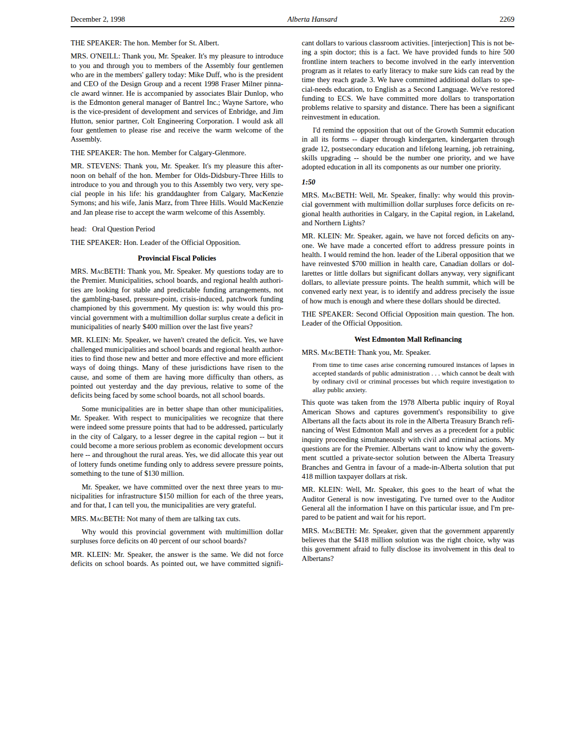December 2, 1998 Alberta Hansard 2269
THE SPEAKER: The hon. Member for St. Albert.
MRS. O'NEILL: Thank you, Mr. Speaker. It's my pleasure to introduce to you and through you to members of the Assembly four gentlemen who are in the members' gallery today: Mike Duff, who is the president and CEO of the Design Group and a recent 1998 Fraser Milner pinnacle award winner. He is accompanied by associates Blair Dunlop, who is the Edmonton general manager of Bantrel Inc.; Wayne Sartore, who is the vice-president of development and services of Enbridge, and Jim Hutton, senior partner, Colt Engineering Corporation. I would ask all four gentlemen to please rise and receive the warm welcome of the Assembly.
THE SPEAKER: The hon. Member for Calgary-Glenmore.
MR. STEVENS: Thank you, Mr. Speaker. It's my pleasure this afternoon on behalf of the hon. Member for Olds-Didsbury-Three Hills to introduce to you and through you to this Assembly two very, very special people in his life: his granddaughter from Calgary, MacKenzie Symons; and his wife, Janis Marz, from Three Hills. Would MacKenzie and Jan please rise to accept the warm welcome of this Assembly.
head: Oral Question Period
THE SPEAKER: Hon. Leader of the Official Opposition.
Provincial Fiscal Policies
MRS. MacBETH: Thank you, Mr. Speaker. My questions today are to the Premier. Municipalities, school boards, and regional health authorities are looking for stable and predictable funding arrangements, not the gambling-based, pressure-point, crisis-induced, patchwork funding championed by this government. My question is: why would this provincial government with a multimillion dollar surplus create a deficit in municipalities of nearly $400 million over the last five years?
MR. KLEIN: Mr. Speaker, we haven't created the deficit. Yes, we have challenged municipalities and school boards and regional health authorities to find those new and better and more effective and more efficient ways of doing things. Many of these jurisdictions have risen to the cause, and some of them are having more difficulty than others, as pointed out yesterday and the day previous, relative to some of the deficits being faced by some school boards, not all school boards.
Some municipalities are in better shape than other municipalities, Mr. Speaker. With respect to municipalities we recognize that there were indeed some pressure points that had to be addressed, particularly in the city of Calgary, to a lesser degree in the capital region -- but it could become a more serious problem as economic development occurs here -- and throughout the rural areas. Yes, we did allocate this year out of lottery funds onetime funding only to address severe pressure points, something to the tune of $130 million.
Mr. Speaker, we have committed over the next three years to municipalities for infrastructure $150 million for each of the three years, and for that, I can tell you, the municipalities are very grateful.
MRS. MacBETH: Not many of them are talking tax cuts.
Why would this provincial government with multimillion dollar surpluses force deficits on 40 percent of our school boards?
MR. KLEIN: Mr. Speaker, the answer is the same. We did not force deficits on school boards. As pointed out, we have committed significant dollars to various classroom activities. [interjection] This is not being a spin doctor; this is a fact. We have provided funds to hire 500 frontline intern teachers to become involved in the early intervention program as it relates to early literacy to make sure kids can read by the time they reach grade 3. We have committed additional dollars to special-needs education, to English as a Second Language. We've restored funding to ECS. We have committed more dollars to transportation problems relative to sparsity and distance. There has been a significant reinvestment in education.
I'd remind the opposition that out of the Growth Summit education in all its forms -- diaper through kindergarten, kindergarten through grade 12, postsecondary education and lifelong learning, job retraining, skills upgrading -- should be the number one priority, and we have adopted education in all its components as our number one priority.
1:50
MRS. MacBETH: Well, Mr. Speaker, finally: why would this provincial government with multimillion dollar surpluses force deficits on regional health authorities in Calgary, in the Capital region, in Lakeland, and Northern Lights?
MR. KLEIN: Mr. Speaker, again, we have not forced deficits on anyone. We have made a concerted effort to address pressure points in health. I would remind the hon. leader of the Liberal opposition that we have reinvested $700 million in health care, Canadian dollars or dollarettes or little dollars but significant dollars anyway, very significant dollars, to alleviate pressure points. The health summit, which will be convened early next year, is to identify and address precisely the issue of how much is enough and where these dollars should be directed.
THE SPEAKER: Second Official Opposition main question. The hon. Leader of the Official Opposition.
West Edmonton Mall Refinancing
MRS. MacBETH: Thank you, Mr. Speaker.
From time to time cases arise concerning rumoured instances of lapses in accepted standards of public administration . . . which cannot be dealt with by ordinary civil or criminal processes but which require investigation to allay public anxiety.
This quote was taken from the 1978 Alberta public inquiry of Royal American Shows and captures government's responsibility to give Albertans all the facts about its role in the Alberta Treasury Branch refinancing of West Edmonton Mall and serves as a precedent for a public inquiry proceeding simultaneously with civil and criminal actions. My questions are for the Premier. Albertans want to know why the government scuttled a private-sector solution between the Alberta Treasury Branches and Gentra in favour of a made-in-Alberta solution that put 418 million taxpayer dollars at risk.
MR. KLEIN: Well, Mr. Speaker, this goes to the heart of what the Auditor General is now investigating. I've turned over to the Auditor General all the information I have on this particular issue, and I'm prepared to be patient and wait for his report.
MRS. MacBETH: Mr. Speaker, given that the government apparently believes that the $418 million solution was the right choice, why was this government afraid to fully disclose its involvement in this deal to Albertans?